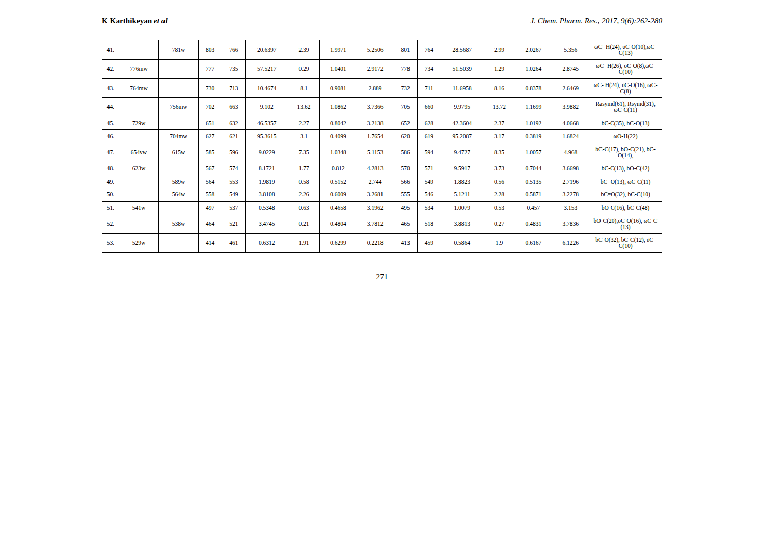K Karthikeyan et al J. Chem. Pharm. Res., 2017, 9(6):262-280
| 41. | | 781w | 803 | 766 | 20.6397 | 2.39 | 1.9971 | 5.2506 | 801 | 764 | 28.5687 | 2.99 | 2.0267 | 5.356 | ωC- H(24), υC-O(10),ωC- C(13) |
| 42. | 776mw | | 777 | 735 | 57.5217 | 0.29 | 1.0401 | 2.9172 | 778 | 734 | 51.5039 | 1.29 | 1.0264 | 2.8745 | ωC- H(26), υC-O(8),ωC- C(10) |
| 43. | 764mw | | 730 | 713 | 10.4674 | 8.1 | 0.9081 | 2.889 | 732 | 711 | 11.6958 | 8.16 | 0.8378 | 2.6469 | ωC- H(24), υC-O(16), ωC- C(8) |
| 44. | | 756mw | 702 | 663 | 9.102 | 13.62 | 1.0862 | 3.7366 | 705 | 660 | 9.9795 | 13.72 | 1.1699 | 3.9882 | Rasymd(61), Rsymd(31), ωC-C(11) |
| 45. | 729w | | 651 | 632 | 46.5357 | 2.27 | 0.8042 | 3.2138 | 652 | 628 | 42.3604 | 2.37 | 1.0192 | 4.0668 | bC-C(35), bC-O(13) |
| 46. | | 704mw | 627 | 621 | 95.3615 | 3.1 | 0.4099 | 1.7654 | 620 | 619 | 95.2087 | 3.17 | 0.3819 | 1.6824 | ωO-H(22) |
| 47. | 654vw | 615w | 585 | 596 | 9.0229 | 7.35 | 1.0348 | 5.1153 | 586 | 594 | 9.4727 | 8.35 | 1.0057 | 4.968 | bC-C(17), bO-C(21), bC-O(14), |
| 48. | 623w | | 567 | 574 | 8.1721 | 1.77 | 0.812 | 4.2813 | 570 | 571 | 9.5917 | 3.73 | 0.7044 | 3.6698 | bC-C(13), bO-C(42) |
| 49. | | 589w | 564 | 553 | 1.9819 | 0.58 | 0.5152 | 2.744 | 566 | 549 | 1.8823 | 0.56 | 0.5135 | 2.7196 | bC=O(13), ωC-C(11) |
| 50. | | 564w | 558 | 549 | 3.8108 | 2.26 | 0.6009 | 3.2681 | 555 | 546 | 5.1211 | 2.28 | 0.5871 | 3.2278 | bC=O(32), bC-C(10) |
| 51. | 541w | | 497 | 537 | 0.5348 | 0.63 | 0.4658 | 3.1962 | 495 | 534 | 1.0079 | 0.53 | 0.457 | 3.153 | bO-C(16), bC-C(48) |
| 52. | | 538w | 464 | 521 | 3.4745 | 0.21 | 0.4804 | 3.7812 | 465 | 518 | 3.8813 | 0.27 | 0.4831 | 3.7836 | bO-C(20),υC-O(16), ωC-C (13) |
| 53. | 529w | | 414 | 461 | 0.6312 | 1.91 | 0.6299 | 0.2218 | 413 | 459 | 0.5864 | 1.9 | 0.6167 | 6.1226 | bC-O(32), bC-C(12), υC- C(10) |
271